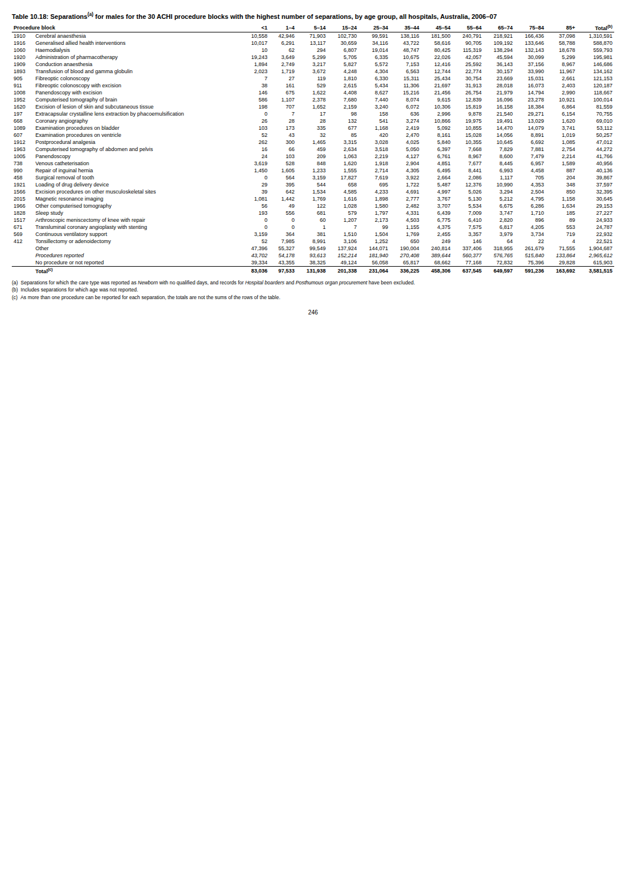Table 10.18: Separations (a) for males for the 30 ACHI procedure blocks with the highest number of separations, by age group, all hospitals, Australia, 2006–07
| Procedure block | <1 | 1–4 | 5–14 | 15–24 | 25–34 | 35–44 | 45–54 | 55–64 | 65–74 | 75–84 | 85+ | Total (b) |
| --- | --- | --- | --- | --- | --- | --- | --- | --- | --- | --- | --- | --- |
| 1910 | Cerebral anaesthesia | 10,558 | 42,946 | 71,903 | 102,730 | 99,591 | 138,116 | 181,500 | 240,791 | 218,921 | 166,436 | 37,098 | 1,310,591 |
| 1916 | Generalised allied health interventions | 10,017 | 6,291 | 13,117 | 30,659 | 34,116 | 43,722 | 58,616 | 90,705 | 109,192 | 133,646 | 58,788 | 588,870 |
| 1060 | Haemodialysis | 10 | 62 | 294 | 6,807 | 19,014 | 48,747 | 80,425 | 115,319 | 138,294 | 132,143 | 18,678 | 559,793 |
| 1920 | Administration of pharmacotherapy | 19,243 | 3,649 | 5,299 | 5,705 | 6,335 | 10,675 | 22,026 | 42,057 | 45,594 | 30,099 | 5,299 | 195,981 |
| 1909 | Conduction anaesthesia | 1,894 | 2,749 | 3,217 | 5,827 | 5,572 | 7,153 | 12,416 | 25,592 | 36,143 | 37,156 | 8,967 | 146,686 |
| 1893 | Transfusion of blood and gamma globulin | 2,023 | 1,719 | 3,672 | 4,248 | 4,304 | 6,563 | 12,744 | 22,774 | 30,157 | 33,990 | 11,967 | 134,162 |
| 905 | Fibreoptic colonoscopy | 7 | 27 | 119 | 1,810 | 6,330 | 15,311 | 25,434 | 30,754 | 23,669 | 15,031 | 2,661 | 121,153 |
| 911 | Fibreoptic colonoscopy with excision | 38 | 161 | 529 | 2,615 | 5,434 | 11,306 | 21,697 | 31,913 | 28,018 | 16,073 | 2,403 | 120,187 |
| 1008 | Panendoscopy with excision | 146 | 675 | 1,622 | 4,408 | 8,627 | 15,216 | 21,456 | 26,754 | 21,979 | 14,794 | 2,990 | 118,667 |
| 1952 | Computerised tomography of brain | 586 | 1,107 | 2,378 | 7,680 | 7,440 | 8,074 | 9,615 | 12,839 | 16,096 | 23,278 | 10,921 | 100,014 |
| 1620 | Excision of lesion of skin and subcutaneous tissue | 198 | 707 | 1,652 | 2,159 | 3,240 | 6,072 | 10,306 | 15,819 | 16,158 | 18,384 | 6,864 | 81,559 |
| 197 | Extracapsular crystalline lens extraction by phacoemulsification | 0 | 7 | 17 | 98 | 158 | 636 | 2,996 | 9,878 | 21,540 | 29,271 | 6,154 | 70,755 |
| 668 | Coronary angiography | 26 | 28 | 28 | 132 | 541 | 3,274 | 10,866 | 19,975 | 19,491 | 13,029 | 1,620 | 69,010 |
| 1089 | Examination procedures on bladder | 103 | 173 | 335 | 677 | 1,168 | 2,419 | 5,092 | 10,855 | 14,470 | 14,079 | 3,741 | 53,112 |
| 607 | Examination procedures on ventricle | 52 | 43 | 32 | 85 | 420 | 2,470 | 8,161 | 15,028 | 14,056 | 8,891 | 1,019 | 50,257 |
| 1912 | Postprocedural analgesia | 262 | 300 | 1,465 | 3,315 | 3,028 | 4,025 | 5,840 | 10,355 | 10,645 | 6,692 | 1,085 | 47,012 |
| 1963 | Computerised tomography of abdomen and pelvis | 16 | 66 | 459 | 2,634 | 3,518 | 5,050 | 6,397 | 7,668 | 7,829 | 7,881 | 2,754 | 44,272 |
| 1005 | Panendoscopy | 24 | 103 | 209 | 1,063 | 2,219 | 4,127 | 6,761 | 8,967 | 8,600 | 7,479 | 2,214 | 41,766 |
| 738 | Venous catheterisation | 3,619 | 528 | 848 | 1,620 | 1,918 | 2,904 | 4,851 | 7,677 | 8,445 | 6,957 | 1,589 | 40,956 |
| 990 | Repair of inguinal hernia | 1,450 | 1,605 | 1,233 | 1,555 | 2,714 | 4,305 | 6,495 | 8,441 | 6,993 | 4,458 | 887 | 40,136 |
| 458 | Surgical removal of tooth | 0 | 564 | 3,159 | 17,827 | 7,619 | 3,922 | 2,664 | 2,086 | 1,117 | 705 | 204 | 39,867 |
| 1921 | Loading of drug delivery device | 29 | 395 | 544 | 658 | 695 | 1,722 | 5,487 | 12,376 | 10,990 | 4,353 | 348 | 37,597 |
| 1566 | Excision procedures on other musculoskeletal sites | 39 | 642 | 1,534 | 4,585 | 4,233 | 4,691 | 4,997 | 5,026 | 3,294 | 2,504 | 850 | 32,395 |
| 2015 | Magnetic resonance imaging | 1,081 | 1,442 | 1,769 | 1,616 | 1,898 | 2,777 | 3,767 | 5,130 | 5,212 | 4,795 | 1,158 | 30,645 |
| 1966 | Other computerised tomography | 56 | 49 | 122 | 1,028 | 1,580 | 2,482 | 3,707 | 5,534 | 6,675 | 6,286 | 1,634 | 29,153 |
| 1828 | Sleep study | 193 | 556 | 681 | 579 | 1,797 | 4,331 | 6,439 | 7,009 | 3,747 | 1,710 | 185 | 27,227 |
| 1517 | Arthroscopic meniscectomy of knee with repair | 0 | 0 | 60 | 1,207 | 2,173 | 4,503 | 6,775 | 6,410 | 2,820 | 896 | 89 | 24,933 |
| 671 | Transluminal coronary angioplasty with stenting | 0 | 0 | 1 | 7 | 99 | 1,155 | 4,375 | 7,575 | 6,817 | 4,205 | 553 | 24,787 |
| 569 | Continuous ventilatory support | 3,159 | 364 | 381 | 1,510 | 1,504 | 1,769 | 2,455 | 3,357 | 3,979 | 3,734 | 719 | 22,932 |
| 412 | Tonsillectomy or adenoidectomy | 52 | 7,985 | 8,991 | 3,106 | 1,252 | 650 | 249 | 146 | 64 | 22 | 4 | 22,521 |
| | Other | 47,396 | 55,327 | 99,549 | 137,924 | 144,071 | 190,004 | 240,814 | 337,406 | 318,955 | 261,679 | 71,555 | 1,904,687 |
| | Procedures reported | 43,702 | 54,178 | 93,613 | 152,214 | 181,940 | 270,408 | 389,644 | 560,377 | 576,765 | 515,840 | 133,864 | 2,965,612 |
| | No procedure or not reported | 39,334 | 43,355 | 38,325 | 49,124 | 56,058 | 65,817 | 68,662 | 77,168 | 72,832 | 75,396 | 29,828 | 615,903 |
| | Total (c) | 83,036 | 97,533 | 131,938 | 201,338 | 231,064 | 336,225 | 458,306 | 637,545 | 649,597 | 591,236 | 163,692 | 3,581,515 |
(a) Separations for which the care type was reported as Newborn with no qualified days, and records for Hospital boarders and Posthumous organ procurement have been excluded.
(b) Includes separations for which age was not reported.
(c) As more than one procedure can be reported for each separation, the totals are not the sums of the rows of the table.
246